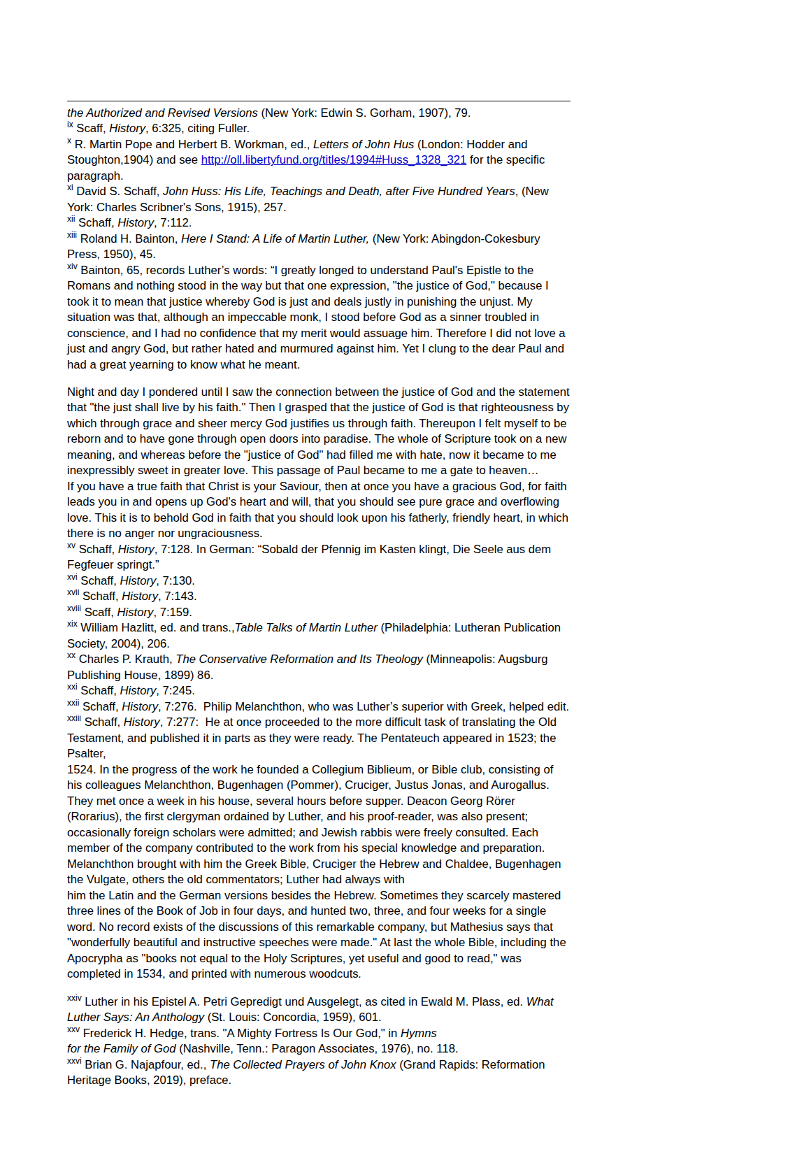the Authorized and Revised Versions (New York: Edwin S. Gorham, 1907), 79.
ix Scaff, History, 6:325, citing Fuller.
x R. Martin Pope and Herbert B. Workman, ed., Letters of John Hus (London: Hodder and Stoughton,1904) and see http://oll.libertyfund.org/titles/1994#Huss_1328_321 for the specific paragraph.
xi David S. Schaff, John Huss: His Life, Teachings and Death, after Five Hundred Years, (New York: Charles Scribner's Sons, 1915), 257.
xii Schaff, History, 7:112.
xiii Roland H. Bainton, Here I Stand: A Life of Martin Luther, (New York: Abingdon-Cokesbury Press, 1950), 45.
xiv Bainton, 65, records Luther’s words: “I greatly longed to understand Paul's Epistle to the Romans and nothing stood in the way but that one expression, "the justice of God," because I took it to mean that justice whereby God is just and deals justly in punishing the unjust. My situation was that, although an impeccable monk, I stood before God as a sinner troubled in conscience, and I had no confidence that my merit would assuage him. Therefore I did not love a just and angry God, but rather hated and murmured against him. Yet I clung to the dear Paul and had a great yearning to know what he meant.
Night and day I pondered until I saw the connection between the justice of God and the statement that "the just shall live by his faith." Then I grasped that the justice of God is that righteousness by which through grace and sheer mercy God justifies us through faith. Thereupon I felt myself to be reborn and to have gone through open doors into paradise. The whole of Scripture took on a new meaning, and whereas before the "justice of God" had filled me with hate, now it became to me inexpressibly sweet in greater love. This passage of Paul became to me a gate to heaven…
If you have a true faith that Christ is your Saviour, then at once you have a gracious God, for faith leads you in and opens up God's heart and will, that you should see pure grace and overflowing love. This it is to behold God in faith that you should look upon his fatherly, friendly heart, in which there is no anger nor ungraciousness.
xv Schaff, History, 7:128. In German: “Sobald der Pfennig im Kasten klingt, Die Seele aus dem Fegfeuer springt.”
xvi Schaff, History, 7:130.
xvii Schaff, History, 7:143.
xviii Scaff, History, 7:159.
xix William Hazlitt, ed. and trans.,Table Talks of Martin Luther (Philadelphia: Lutheran Publication Society, 2004), 206.
xx Charles P. Krauth, The Conservative Reformation and Its Theology (Minneapolis: Augsburg Publishing House, 1899) 86.
xxi Schaff, History, 7:245.
xxii Schaff, History, 7:276. Philip Melanchthon, who was Luther’s superior with Greek, helped edit.
xxiii Schaff, History, 7:277: He at once proceeded to the more difficult task of translating the Old Testament, and published it in parts as they were ready. The Pentateuch appeared in 1523; the Psalter,
1524. In the progress of the work he founded a Collegium Biblieum, or Bible club, consisting of his colleagues Melanchthon, Bugenhagen (Pommer), Cruciger, Justus Jonas, and Aurogallus. They met once a week in his house, several hours before supper. Deacon Georg Rörer (Rorarius), the first clergyman ordained by Luther, and his proof-reader, was also present; occasionally foreign scholars were admitted; and Jewish rabbis were freely consulted. Each member of the company contributed to the work from his special knowledge and preparation. Melanchthon brought with him the Greek Bible, Cruciger the Hebrew and Chaldee, Bugenhagen the Vulgate, others the old commentators; Luther had always with
him the Latin and the German versions besides the Hebrew. Sometimes they scarcely mastered three lines of the Book of Job in four days, and hunted two, three, and four weeks for a single word. No record exists of the discussions of this remarkable company, but Mathesius says that "wonderfully beautiful and instructive speeches were made." At last the whole Bible, including the Apocrypha as "books not equal to the Holy Scriptures, yet useful and good to read," was completed in 1534, and printed with numerous woodcuts.
xxiv Luther in his Epistel A. Petri Gepredigt und Ausgelegt, as cited in Ewald M. Plass, ed. What Luther Says: An Anthology (St. Louis: Concordia, 1959), 601.
xxv Frederick H. Hedge, trans. "A Mighty Fortress Is Our God," in Hymns
for the Family of God (Nashville, Tenn.: Paragon Associates, 1976), no. 118.
xxvi Brian G. Najapfour, ed., The Collected Prayers of John Knox (Grand Rapids: Reformation Heritage Books, 2019), preface.